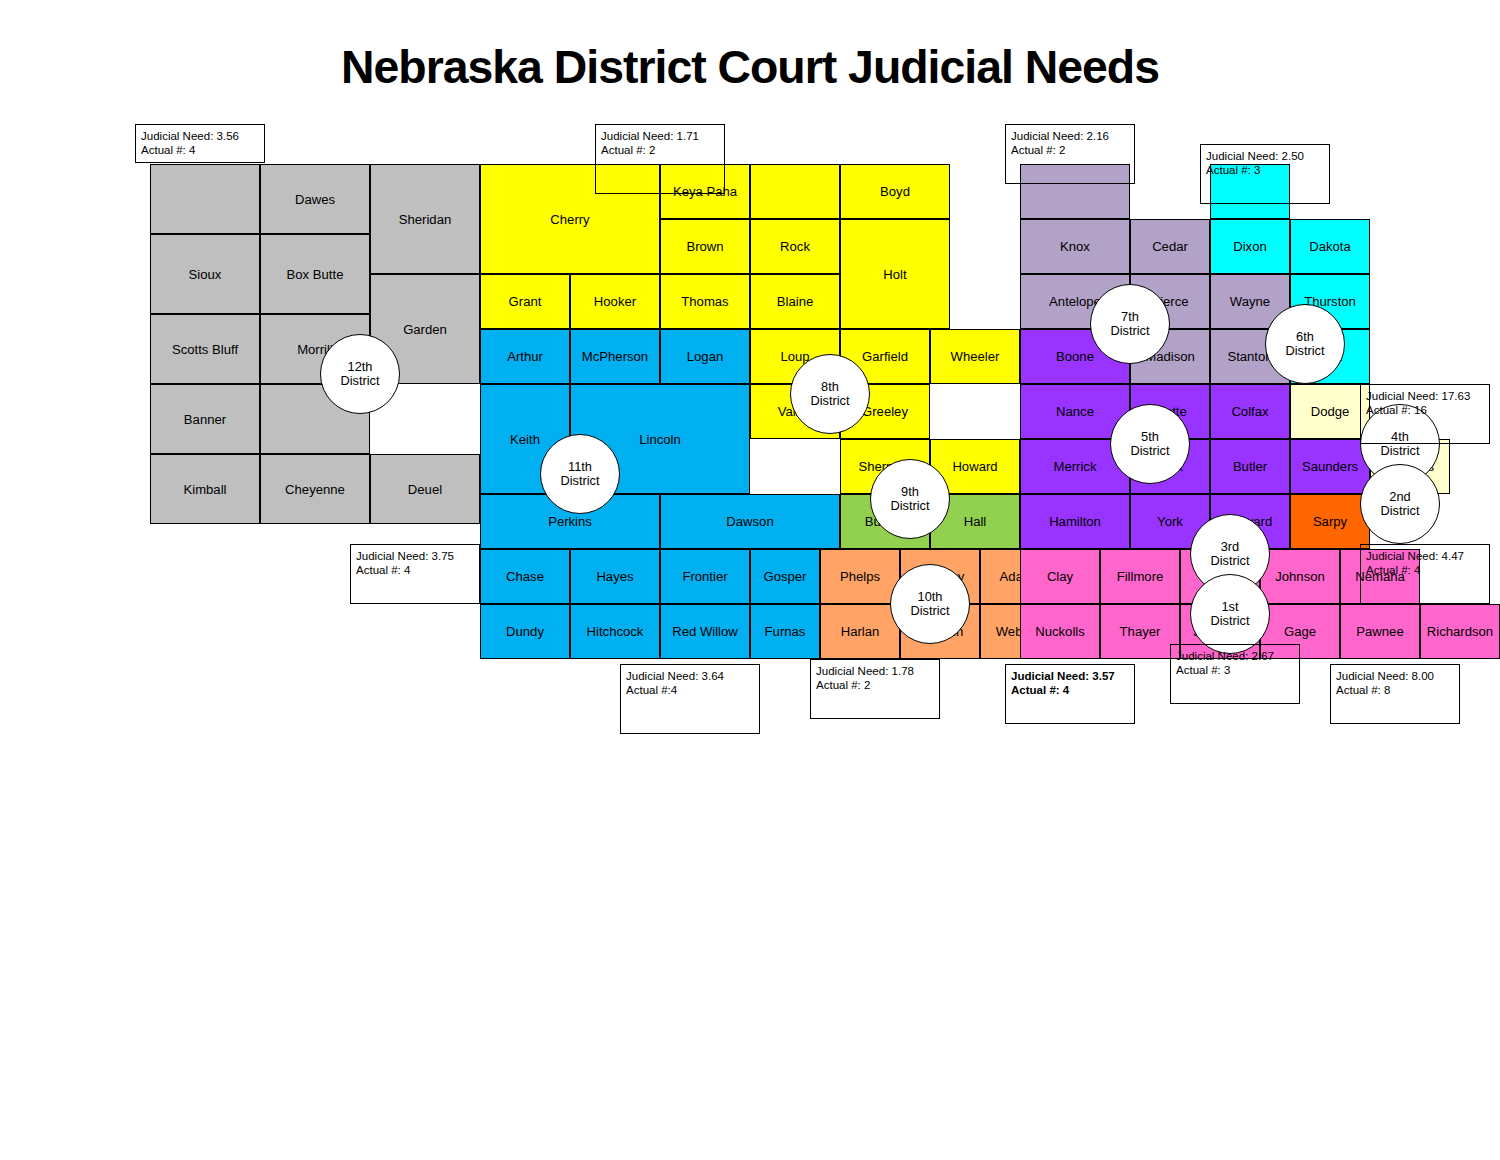Nebraska District Court Judicial Needs
Dawes
Sheridan
Sioux
Box Butte
Scotts Bluff
Morrill
Garden
Banner
Kimball
Cheyenne
Deuel
12th
District
Judicial Need: 3.56
Actual #: 4
Cherry
Keya Paha
Boyd
Brown
Rock
Holt
Grant
Hooker
Thomas
Blaine
Loup
Garfield
Wheeler
Valley
Greeley
Custer
Sherman
Howard
8th
District
Judicial Need: 1.71
Actual #: 2
Arthur
McPherson
Logan
Keith
Lincoln
Perkins
Dawson
Chase
Hayes
Frontier
Gosper
Dundy
Hitchcock
Red Willow
Furnas
11th
District
Judicial Need: 3.75
Actual #: 4
Buffalo
Hall
9th
District
Judicial Need: 3.64
Actual #:4
Phelps
Kearney
Adams
Harlan
Franklin
Webster
10th
District
Judicial Need: 1.78
Actual #: 2
Knox
Cedar
Antelope
Pierce
Wayne
Madison
Stanton
Cuming
7th
District
Judicial Need: 2.16
Actual #: 2
Dixon
Dakota
Thurston
Burt
Washington
6th
District
Judicial Need: 2.50
Actual #: 3
Boone
Platte
Colfax
Nance
Merrick
Polk
Butler
Saunders
Hamilton
York
Seward
5th
District
Judicial Need: 3.57
Actual #: 4
Dodge
Douglas
4th
District
Judicial Need: 17.63
Actual #: 16
Sarpy
Cass
Otoe
2nd
District
Judicial Need: 4.47
Actual #: 4
Lancaster
3rd
District
Judicial Need: 8.00
Actual #: 8
Clay
Fillmore
Saline
Nuckolls
Thayer
Jefferson
Gage
Johnson
Nemaha
Pawnee
Richardson
1st
District
Judicial Need: 2.67
Actual #: 3